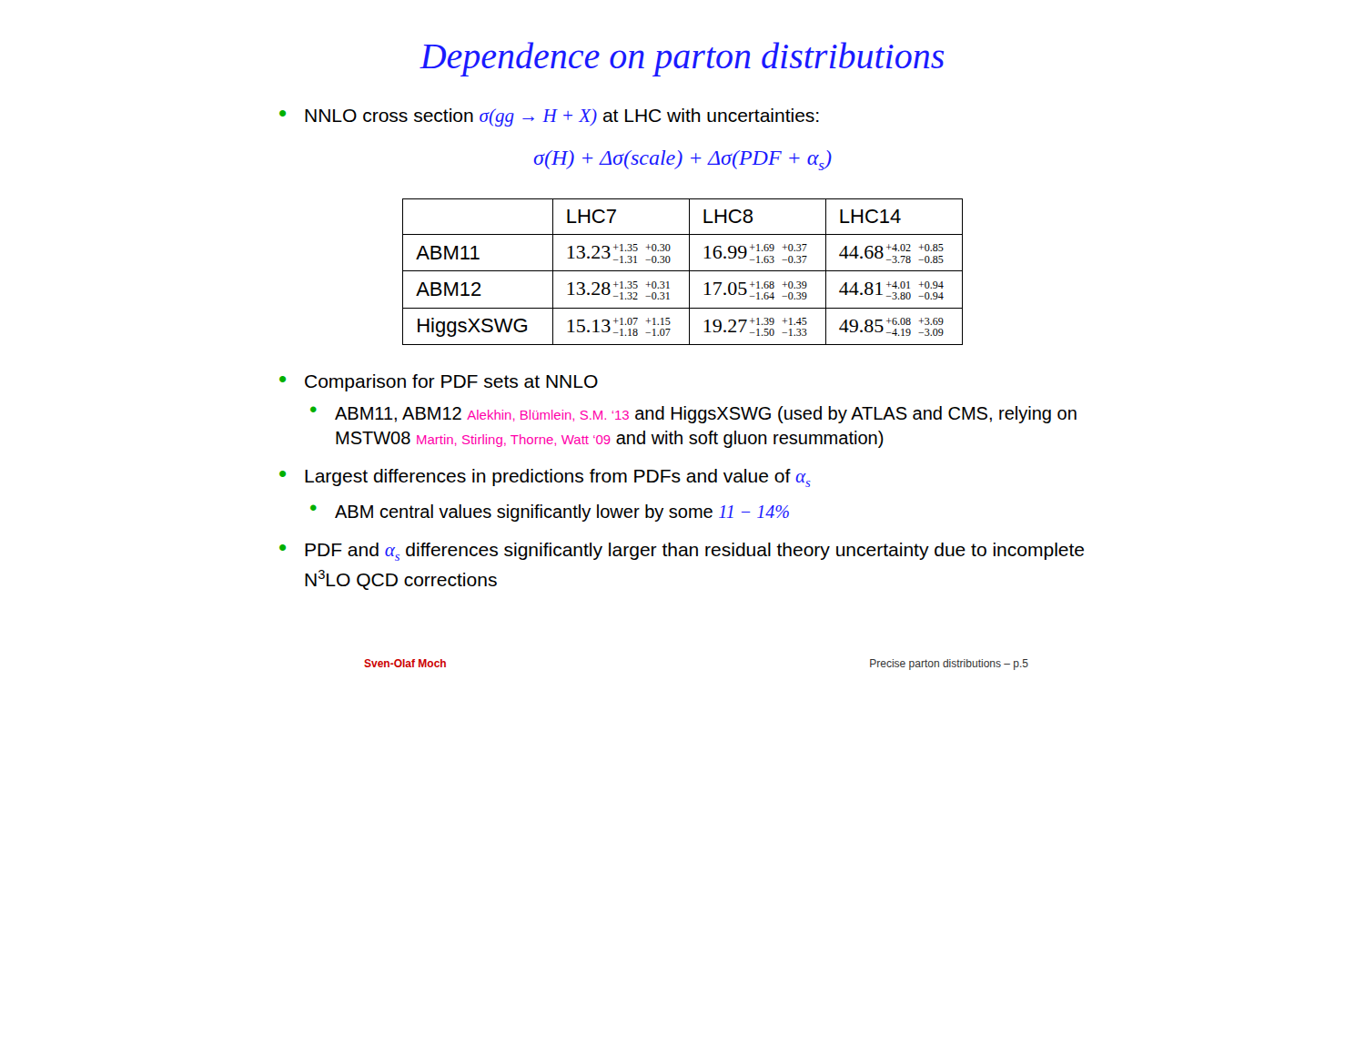Dependence on parton distributions
NNLO cross section σ(gg → H + X) at LHC with uncertainties:
σ(H) + Δσ(scale) + Δσ(PDF + αs)
| | LHC7 | LHC8 | LHC14 |
| --- | --- | --- | --- |
| ABM11 | 13.23 +1.35 −1.31 +0.30 −0.30 | 16.99 +1.69 −1.63 +0.37 −0.37 | 44.68 +4.02 −3.78 +0.85 −0.85 |
| ABM12 | 13.28 +1.35 −1.32 +0.31 −0.31 | 17.05 +1.68 −1.64 +0.39 −0.39 | 44.81 +4.01 −3.80 +0.94 −0.94 |
| HiggsXSWG | 15.13 +1.07 −1.18 +1.15 −1.07 | 19.27 +1.39 −1.50 +1.45 −1.33 | 49.85 +6.08 −4.19 +3.69 −3.09 |
Comparison for PDF sets at NNLO
ABM11, ABM12 Alekhin, Blümlein, S.M. ‘13 and HiggsXSWG (used by ATLAS and CMS, relying on MSTW08 Martin, Stirling, Thorne, Watt ‘09 and with soft gluon resummation)
Largest differences in predictions from PDFs and value of αs
ABM central values significantly lower by some 11 − 14%
PDF and αs differences significantly larger than residual theory uncertainty due to incomplete N3LO QCD corrections
Sven-Olaf Moch Precise parton distributions – p.5